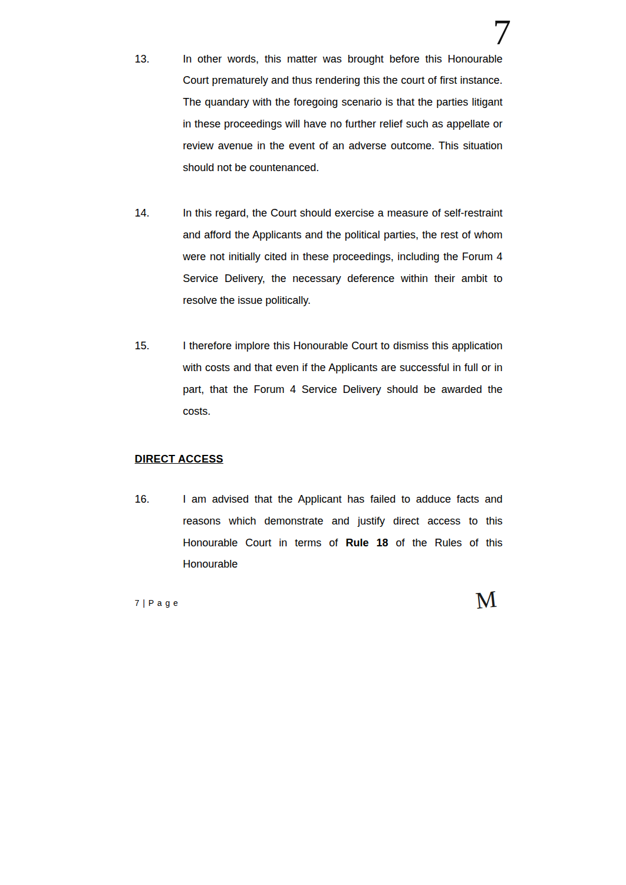7
13. In other words, this matter was brought before this Honourable Court prematurely and thus rendering this the court of first instance. The quandary with the foregoing scenario is that the parties litigant in these proceedings will have no further relief such as appellate or review avenue in the event of an adverse outcome. This situation should not be countenanced.
14. In this regard, the Court should exercise a measure of self-restraint and afford the Applicants and the political parties, the rest of whom were not initially cited in these proceedings, including the Forum 4 Service Delivery, the necessary deference within their ambit to resolve the issue politically.
15. I therefore implore this Honourable Court to dismiss this application with costs and that even if the Applicants are successful in full or in part, that the Forum 4 Service Delivery should be awarded the costs.
DIRECT ACCESS
16. I am advised that the Applicant has failed to adduce facts and reasons which demonstrate and justify direct access to this Honourable Court in terms of Rule 18 of the Rules of this Honourable
7 | P a g e
M